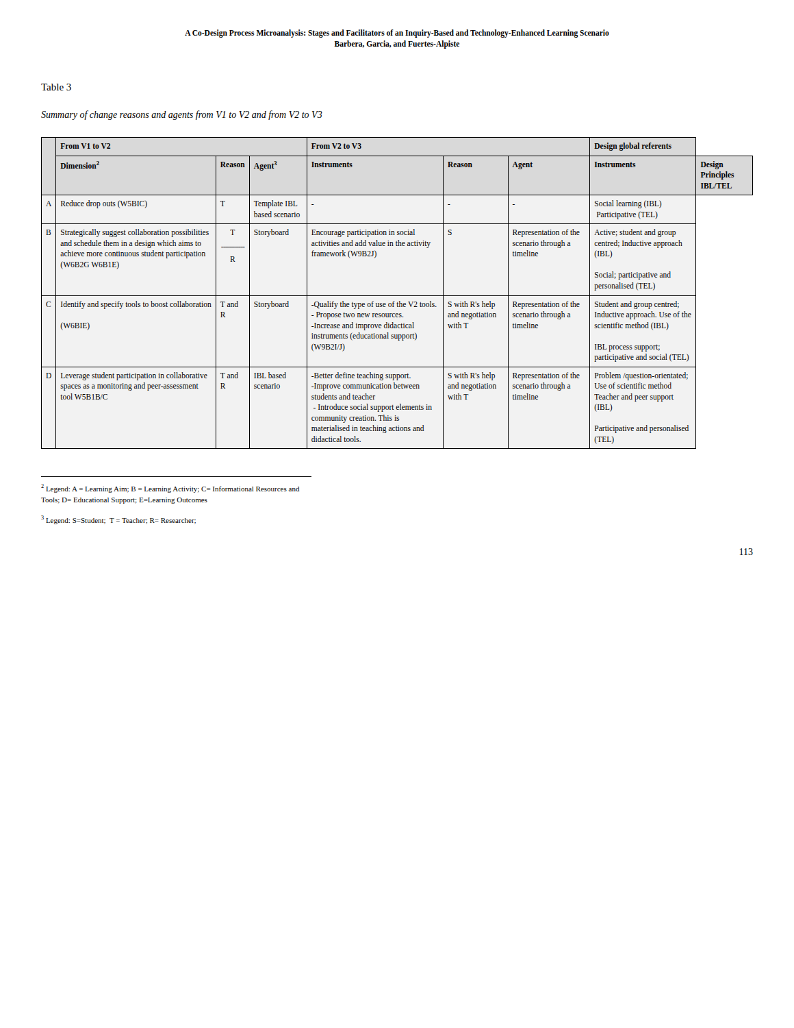A Co-Design Process Microanalysis: Stages and Facilitators of an Inquiry-Based and Technology-Enhanced Learning Scenario
Barbera, Garcia, and Fuertes-Alpiste
Table 3
Summary of change reasons and agents from V1 to V2 and from V2 to V3
| | From V1 to V2 | From V2 to V3 | Design global referents |
| --- | --- | --- | --- |
| Dimension 2 | Reason | Agent 3 | Instruments | Reason | Agent | Instruments | Design Principles IBL/TEL |
| A | Reduce drop outs (W5BIC) | T | Template IBL based scenario | - | - | - | Social learning (IBL) Participative (TEL) |
| B | Strategically suggest collaboration possibilities and schedule them in a design which aims to achieve more continuous student participation (W6B2G W6B1E) | T ------------ R | Storyboard | Encourage participation in social activities and add value in the activity framework (W9B2J) | S | Representation of the scenario through a timeline | Active; student and group centred; Inductive approach (IBL) Social; participative and personalised (TEL) |
| C | Identify and specify tools to boost collaboration (W6BIE) | T and R | Storyboard | -Qualify the type of use of the V2 tools. - Propose two new resources. -Increase and improve didactical instruments (educational support) (W9B2I/J) | S with R's help and negotiation with T | Representation of the scenario through a timeline | Student and group centred; Inductive approach. Use of the scientific method (IBL) IBL process support; participative and social (TEL) |
| D | Leverage student participation in collaborative spaces as a monitoring and peer-assessment tool W5B1B/C | T and R | IBL based scenario | -Better define teaching support. -Improve communication between students and teacher - Introduce social support elements in community creation. This is materialised in teaching actions and didactical tools. | S with R's help and negotiation with T | Representation of the scenario through a timeline | Problem /question-orientated; Use of scientific method Teacher and peer support (IBL) Participative and personalised (TEL) |
2 Legend: A = Learning Aim; B = Learning Activity; C= Informational Resources and Tools; D= Educational Support; E=Learning Outcomes
3 Legend: S=Student; T = Teacher; R= Researcher;
113